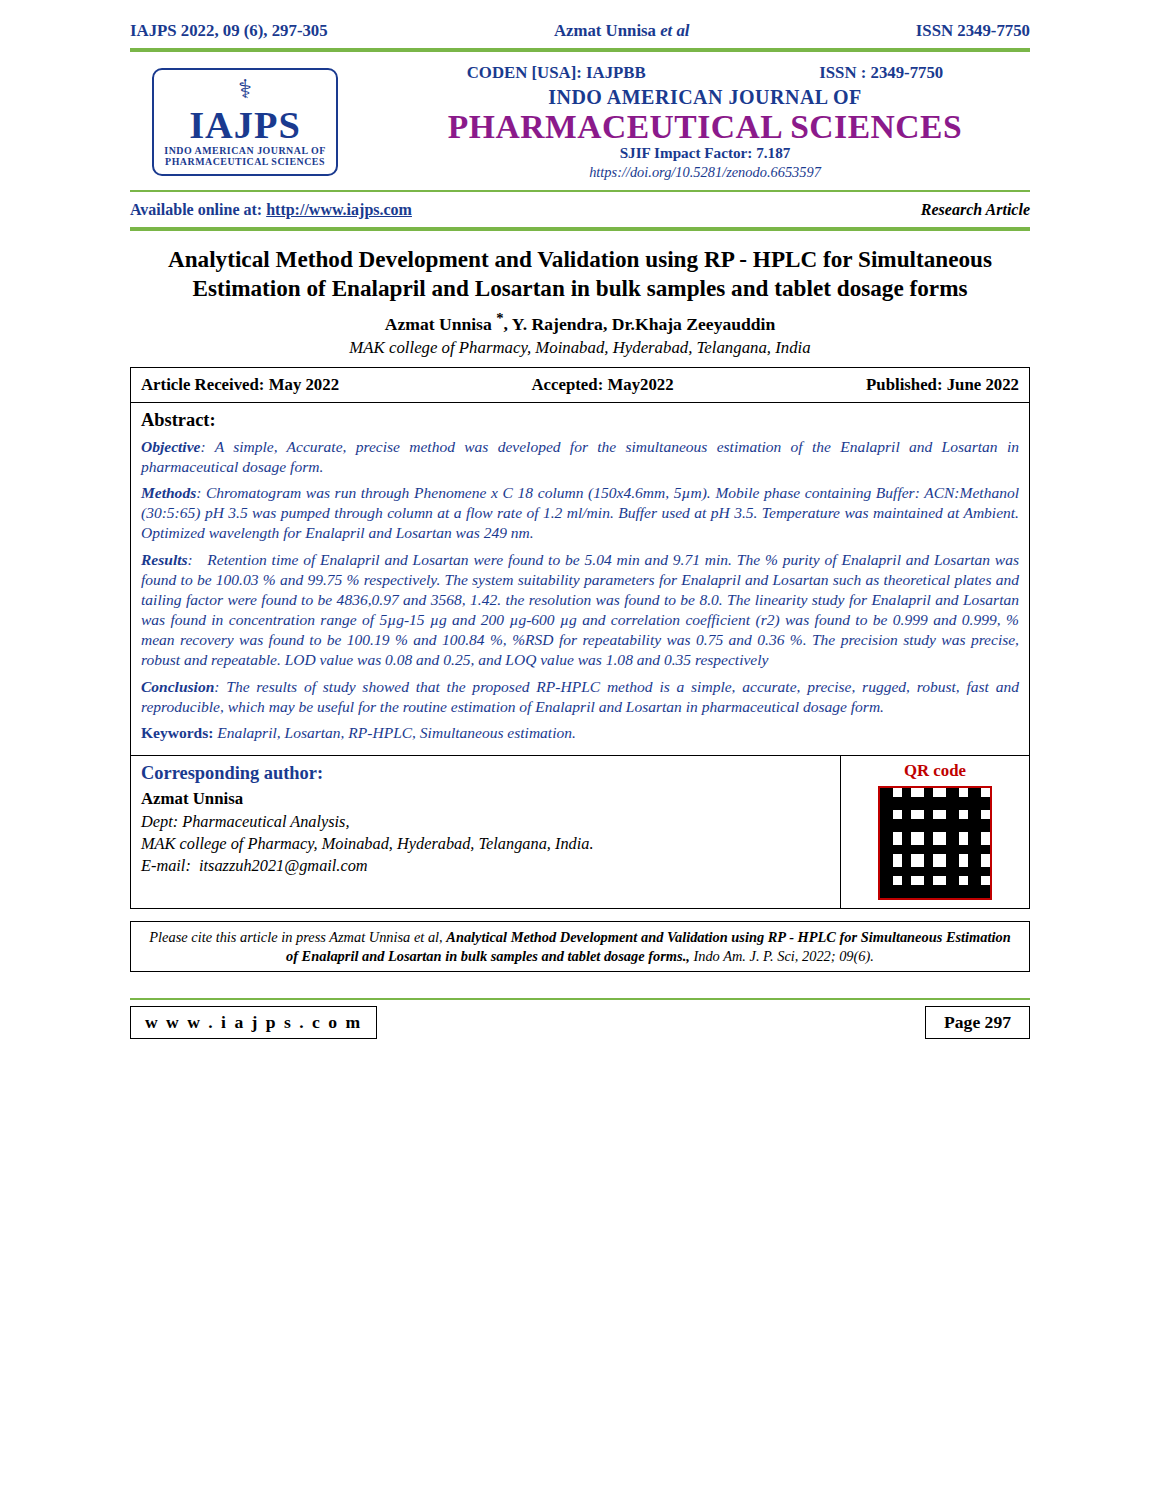IAJPS 2022, 09 (6), 297-305 Azmat Unnisa et al ISSN 2349-7750
⚕
IAJPS
INDO AMERICAN JOURNAL OF
PHARMACEUTICAL SCIENCES
CODEN [USA]: IAJPBB ISSN : 2349-7750
INDO AMERICAN JOURNAL OF
PHARMACEUTICAL SCIENCES
SJIF Impact Factor: 7.187
https://doi.org/10.5281/zenodo.6653597
Available online at: http://www.iajps.com Research Article
Analytical Method Development and Validation using RP - HPLC for Simultaneous Estimation of Enalapril and Losartan in bulk samples and tablet dosage forms
Azmat Unnisa *, Y. Rajendra, Dr.Khaja Zeeyauddin
MAK college of Pharmacy, Moinabad, Hyderabad, Telangana, India
Article Received: May 2022 Accepted: May2022 Published: June 2022
Abstract:
Objective: A simple, Accurate, precise method was developed for the simultaneous estimation of the Enalapril and Losartan in pharmaceutical dosage form.
Methods: Chromatogram was run through Phenomene x C 18 column (150x4.6mm, 5µm). Mobile phase containing Buffer: ACN:Methanol (30:5:65) pH 3.5 was pumped through column at a flow rate of 1.2 ml/min. Buffer used at pH 3.5. Temperature was maintained at Ambient. Optimized wavelength for Enalapril and Losartan was 249 nm.
Results: Retention time of Enalapril and Losartan were found to be 5.04 min and 9.71 min. The % purity of Enalapril and Losartan was found to be 100.03 % and 99.75 % respectively. The system suitability parameters for Enalapril and Losartan such as theoretical plates and tailing factor were found to be 4836,0.97 and 3568, 1.42. the resolution was found to be 8.0. The linearity study for Enalapril and Losartan was found in concentration range of 5µg-15 µg and 200 µg-600 µg and correlation coefficient (r2) was found to be 0.999 and 0.999, % mean recovery was found to be 100.19 % and 100.84 %, %RSD for repeatability was 0.75 and 0.36 %. The precision study was precise, robust and repeatable. LOD value was 0.08 and 0.25, and LOQ value was 1.08 and 0.35 respectively
Conclusion: The results of study showed that the proposed RP-HPLC method is a simple, accurate, precise, rugged, robust, fast and reproducible, which may be useful for the routine estimation of Enalapril and Losartan in pharmaceutical dosage form.
Keywords: Enalapril, Losartan, RP-HPLC, Simultaneous estimation.
Corresponding author:
Azmat Unnisa
Dept: Pharmaceutical Analysis,
MAK college of Pharmacy, Moinabad, Hyderabad, Telangana, India.
E-mail: itsazzuh2021@gmail.com
QR code
Please cite this article in press Azmat Unnisa et al, Analytical Method Development and Validation using RP - HPLC for Simultaneous Estimation of Enalapril and Losartan in bulk samples and tablet dosage forms., Indo Am. J. P. Sci, 2022; 09(6).
w w w . i a j p s . c o m Page 297